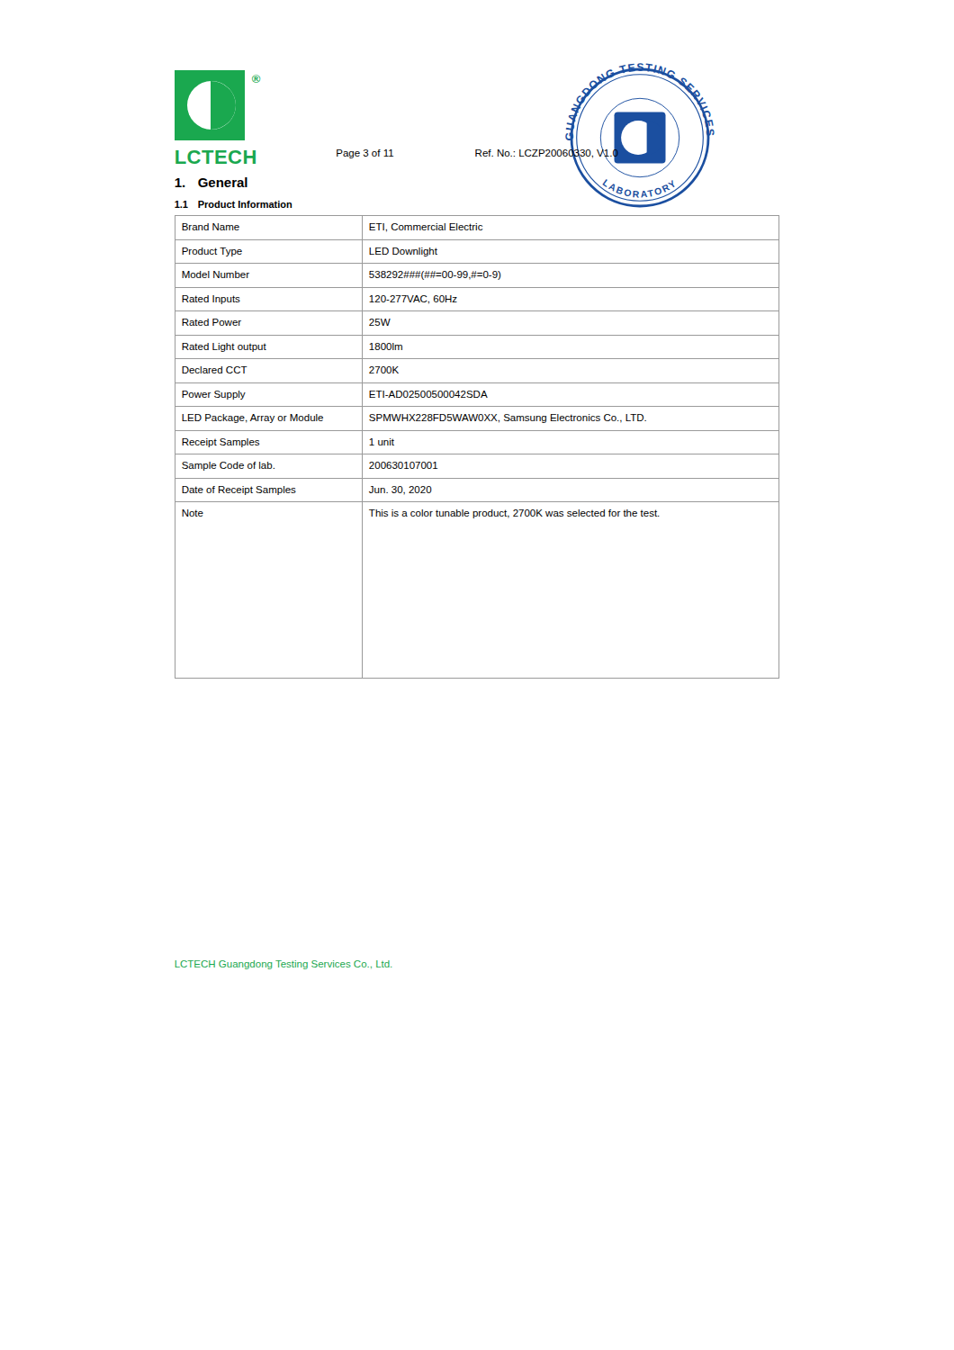®
LC TECH
LCTECH GUANGDONG TESTING SERVICES CO.,LTD. LABORATORY
Page 3 of 11 Ref. No.: LCZP20060330, V1.0
1. General
1.1 Product Information
| Brand Name | ETI, Commercial Electric |
| Product Type | LED Downlight |
| Model Number | 538292###(##=00-99,#=0-9) |
| Rated Inputs | 120-277VAC, 60Hz |
| Rated Power | 25W |
| Rated Light output | 1800lm |
| Declared CCT | 2700K |
| Power Supply | ETI-AD02500500042SDA |
| LED Package, Array or Module | SPMWHX228FD5WAW0XX, Samsung Electronics Co., LTD. |
| Receipt Samples | 1 unit |
| Sample Code of lab. | 200630107001 |
| Date of Receipt Samples | Jun. 30, 2020 |
| Note | This is a color tunable product, 2700K was selected for the test. |
LCTECH Guangdong Testing Services Co., Ltd.